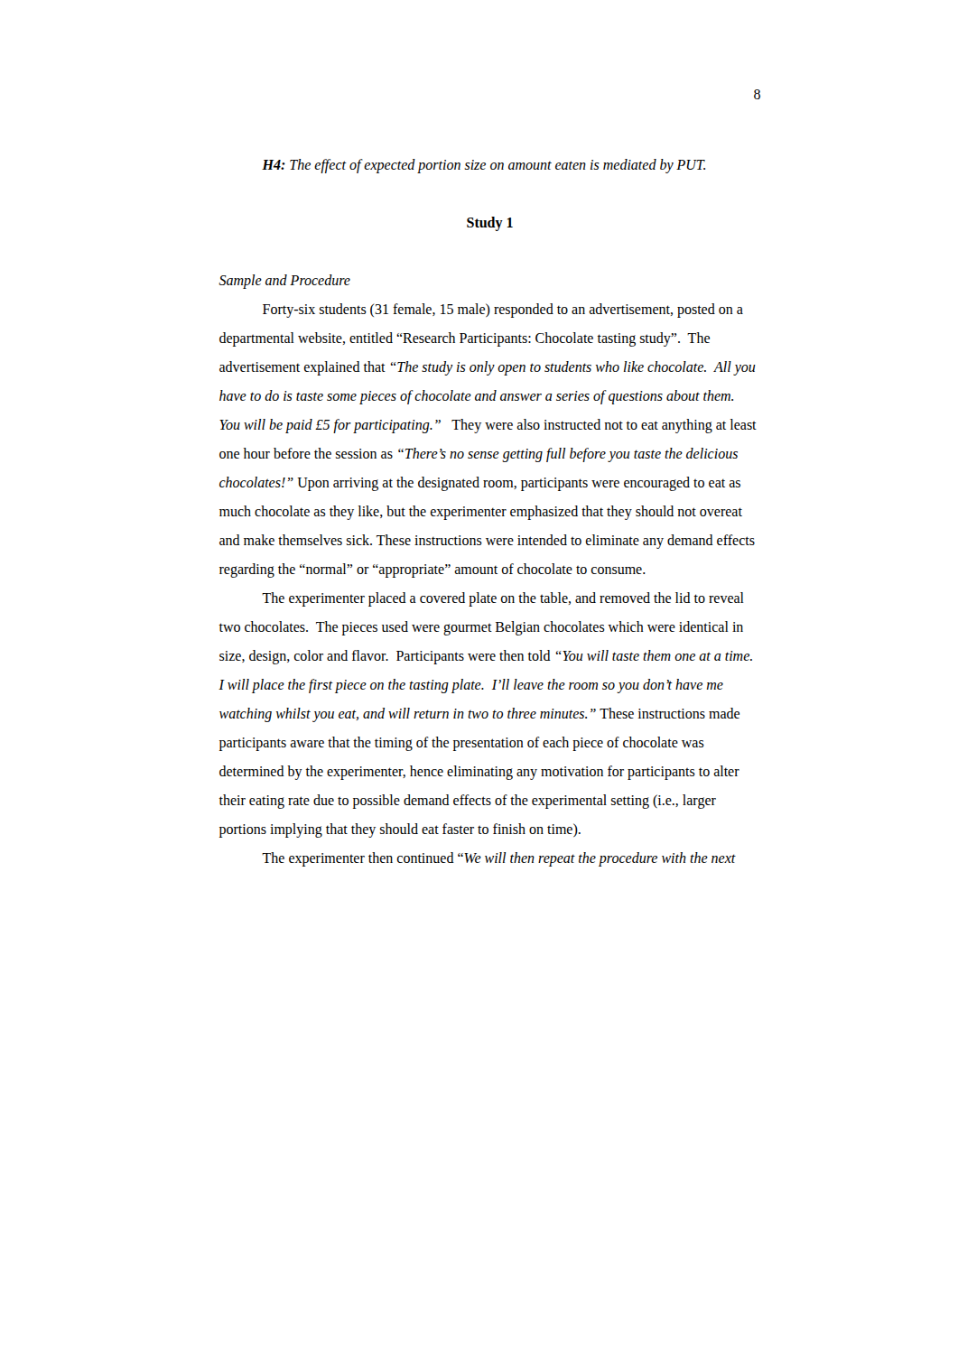8
H4: The effect of expected portion size on amount eaten is mediated by PUT.
Study 1
Sample and Procedure
Forty-six students (31 female, 15 male) responded to an advertisement, posted on a departmental website, entitled “Research Participants: Chocolate tasting study”. The advertisement explained that “The study is only open to students who like chocolate. All you have to do is taste some pieces of chocolate and answer a series of questions about them. You will be paid £5 for participating.” They were also instructed not to eat anything at least one hour before the session as “There’s no sense getting full before you taste the delicious chocolates!” Upon arriving at the designated room, participants were encouraged to eat as much chocolate as they like, but the experimenter emphasized that they should not overeat and make themselves sick. These instructions were intended to eliminate any demand effects regarding the “normal” or “appropriate” amount of chocolate to consume.
The experimenter placed a covered plate on the table, and removed the lid to reveal two chocolates. The pieces used were gourmet Belgian chocolates which were identical in size, design, color and flavor. Participants were then told “You will taste them one at a time. I will place the first piece on the tasting plate. I’ll leave the room so you don’t have me watching whilst you eat, and will return in two to three minutes.” These instructions made participants aware that the timing of the presentation of each piece of chocolate was determined by the experimenter, hence eliminating any motivation for participants to alter their eating rate due to possible demand effects of the experimental setting (i.e., larger portions implying that they should eat faster to finish on time).
The experimenter then continued “We will then repeat the procedure with the next